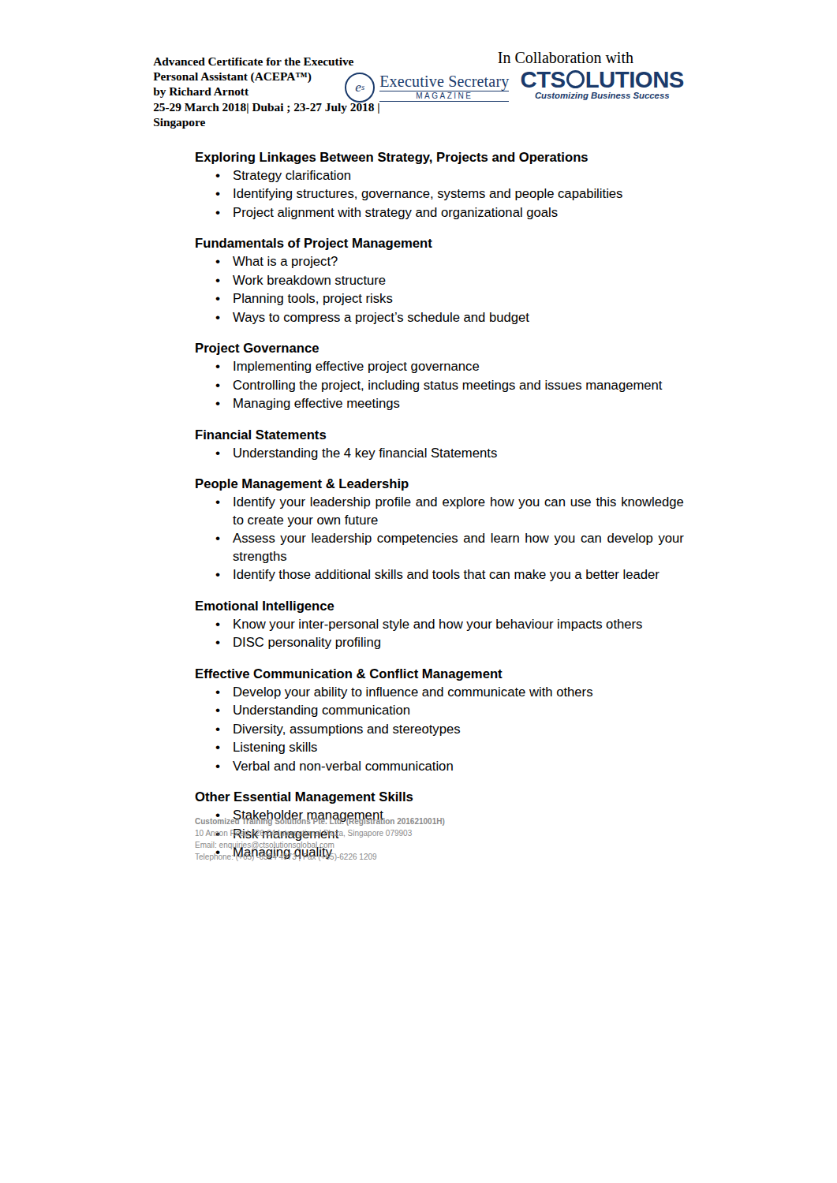In Collaboration with
es
Executive Secretary
MAGAZINE
CTS LUTIONS
Customizing Business Success
Advanced Certificate for the Executive
Personal Assistant (ACEPA™)
by Richard Arnott
25-29 March 2018| Dubai ; 23-27 July 2018 | Singapore
Exploring Linkages Between Strategy, Projects and Operations
Strategy clarification
Identifying structures, governance, systems and people capabilities
Project alignment with strategy and organizational goals
Fundamentals of Project Management
What is a project?
Work breakdown structure
Planning tools, project risks
Ways to compress a project’s schedule and budget
Project Governance
Implementing effective project governance
Controlling the project, including status meetings and issues management
Managing effective meetings
Financial Statements
Understanding the 4 key financial Statements
People Management & Leadership
Identify your leadership profile and explore how you can use this knowledge to create your own future
Assess your leadership competencies and learn how you can develop your strengths
Identify those additional skills and tools that can make you a better leader
Emotional Intelligence
Know your inter-personal style and how your behaviour impacts others
DISC personality profiling
Effective Communication & Conflict Management
Develop your ability to influence and communicate with others
Understanding communication
Diversity, assumptions and stereotypes
Listening skills
Verbal and non-verbal communication
Other Essential Management Skills
Stakeholder management
Risk management
Managing quality
Customized Training Solutions Pte. Ltd. (Registration 201621001H)
10 Anson Road #26-04 International Plaza, Singapore 079903
Email: enquiries@ctsolutionsglobal.com
Telephone: (+65) -6524 4973 | Fax (+65)-6226 1209